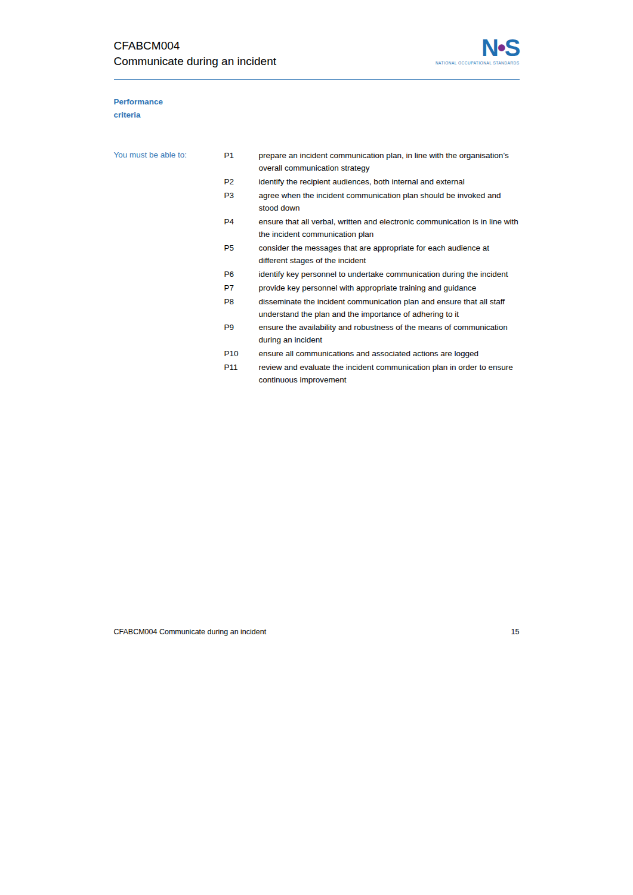CFABCM004
Communicate during an incident
N•S
NATIONAL OCCUPATIONAL STANDARDS
Performance
criteria
You must be able to:
| P1 | prepare an incident communication plan, in line with the organisation’s overall communication strategy |
| P2 | identify the recipient audiences, both internal and external |
| P3 | agree when the incident communication plan should be invoked and stood down |
| P4 | ensure that all verbal, written and electronic communication is in line with the incident communication plan |
| P5 | consider the messages that are appropriate for each audience at different stages of the incident |
| P6 | identify key personnel to undertake communication during the incident |
| P7 | provide key personnel with appropriate training and guidance |
| P8 | disseminate the incident communication plan and ensure that all staff understand the plan and the importance of adhering to it |
| P9 | ensure the availability and robustness of the means of communication during an incident |
| P10 | ensure all communications and associated actions are logged |
| P11 | review and evaluate the incident communication plan in order to ensure continuous improvement |
CFABCM004 Communicate during an incident
15